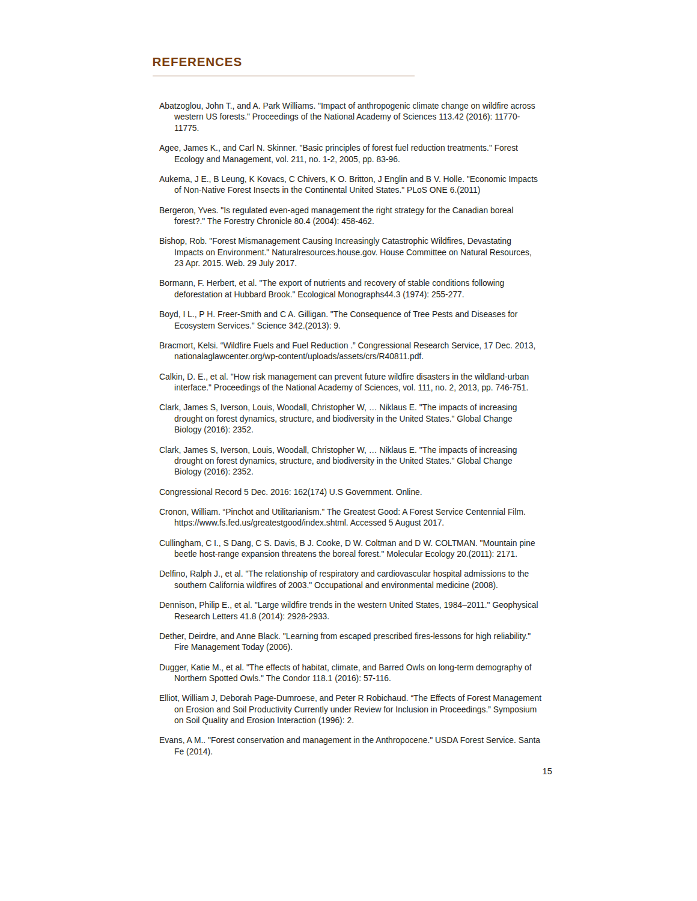References
Abatzoglou, John T., and A. Park Williams. "Impact of anthropogenic climate change on wildfire across western US forests." Proceedings of the National Academy of Sciences 113.42 (2016): 11770-11775.
Agee, James K., and Carl N. Skinner. "Basic principles of forest fuel reduction treatments." Forest Ecology and Management, vol. 211, no. 1-2, 2005, pp. 83-96.
Aukema, J E., B Leung, K Kovacs, C Chivers, K O. Britton, J Englin and B V. Holle. "Economic Impacts of Non-Native Forest Insects in the Continental United States." PLoS ONE 6.(2011)
Bergeron, Yves. "Is regulated even-aged management the right strategy for the Canadian boreal forest?." The Forestry Chronicle 80.4 (2004): 458-462.
Bishop, Rob. "Forest Mismanagement Causing Increasingly Catastrophic Wildfires, Devastating Impacts on Environment." Naturalresources.house.gov. House Committee on Natural Resources, 23 Apr. 2015. Web. 29 July 2017.
Bormann, F. Herbert, et al. "The export of nutrients and recovery of stable conditions following deforestation at Hubbard Brook." Ecological Monographs44.3 (1974): 255-277.
Boyd, I L., P H. Freer-Smith and C A. Gilligan. "The Consequence of Tree Pests and Diseases for Ecosystem Services." Science 342.(2013): 9.
Bracmort, Kelsi. “Wildfire Fuels and Fuel Reduction .” Congressional Research Service, 17 Dec. 2013, nationalaglawcenter.org/wp-content/uploads/assets/crs/R40811.pdf.
Calkin, D. E., et al. "How risk management can prevent future wildfire disasters in the wildland-urban interface." Proceedings of the National Academy of Sciences, vol. 111, no. 2, 2013, pp. 746-751.
Clark, James S, Iverson, Louis, Woodall, Christopher W, … Niklaus E. "The impacts of increasing drought on forest dynamics, structure, and biodiversity in the United States." Global Change Biology (2016): 2352.
Clark, James S, Iverson, Louis, Woodall, Christopher W, … Niklaus E. "The impacts of increasing drought on forest dynamics, structure, and biodiversity in the United States." Global Change Biology (2016): 2352.
Congressional Record 5 Dec. 2016: 162(174) U.S Government. Online.
Cronon, William. “Pinchot and Utilitarianism.” The Greatest Good: A Forest Service Centennial Film. https://www.fs.fed.us/greatestgood/index.shtml. Accessed 5 August 2017.
Cullingham, C I., S Dang, C S. Davis, B J. Cooke, D W. Coltman and D W. COLTMAN. "Mountain pine beetle host-range expansion threatens the boreal forest." Molecular Ecology 20.(2011): 2171.
Delfino, Ralph J., et al. "The relationship of respiratory and cardiovascular hospital admissions to the southern California wildfires of 2003." Occupational and environmental medicine (2008).
Dennison, Philip E., et al. "Large wildfire trends in the western United States, 1984–2011." Geophysical Research Letters 41.8 (2014): 2928-2933.
Dether, Deirdre, and Anne Black. "Learning from escaped prescribed fires-lessons for high reliability." Fire Management Today (2006).
Dugger, Katie M., et al. "The effects of habitat, climate, and Barred Owls on long-term demography of Northern Spotted Owls." The Condor 118.1 (2016): 57-116.
Elliot, William J, Deborah Page-Dumroese, and Peter R Robichaud. “The Effects of Forest Management on Erosion and Soil Productivity Currently under Review for Inclusion in Proceedings.” Symposium on Soil Quality and Erosion Interaction (1996): 2.
Evans, A M.. "Forest conservation and management in the Anthropocene." USDA Forest Service. Santa Fe (2014).
15